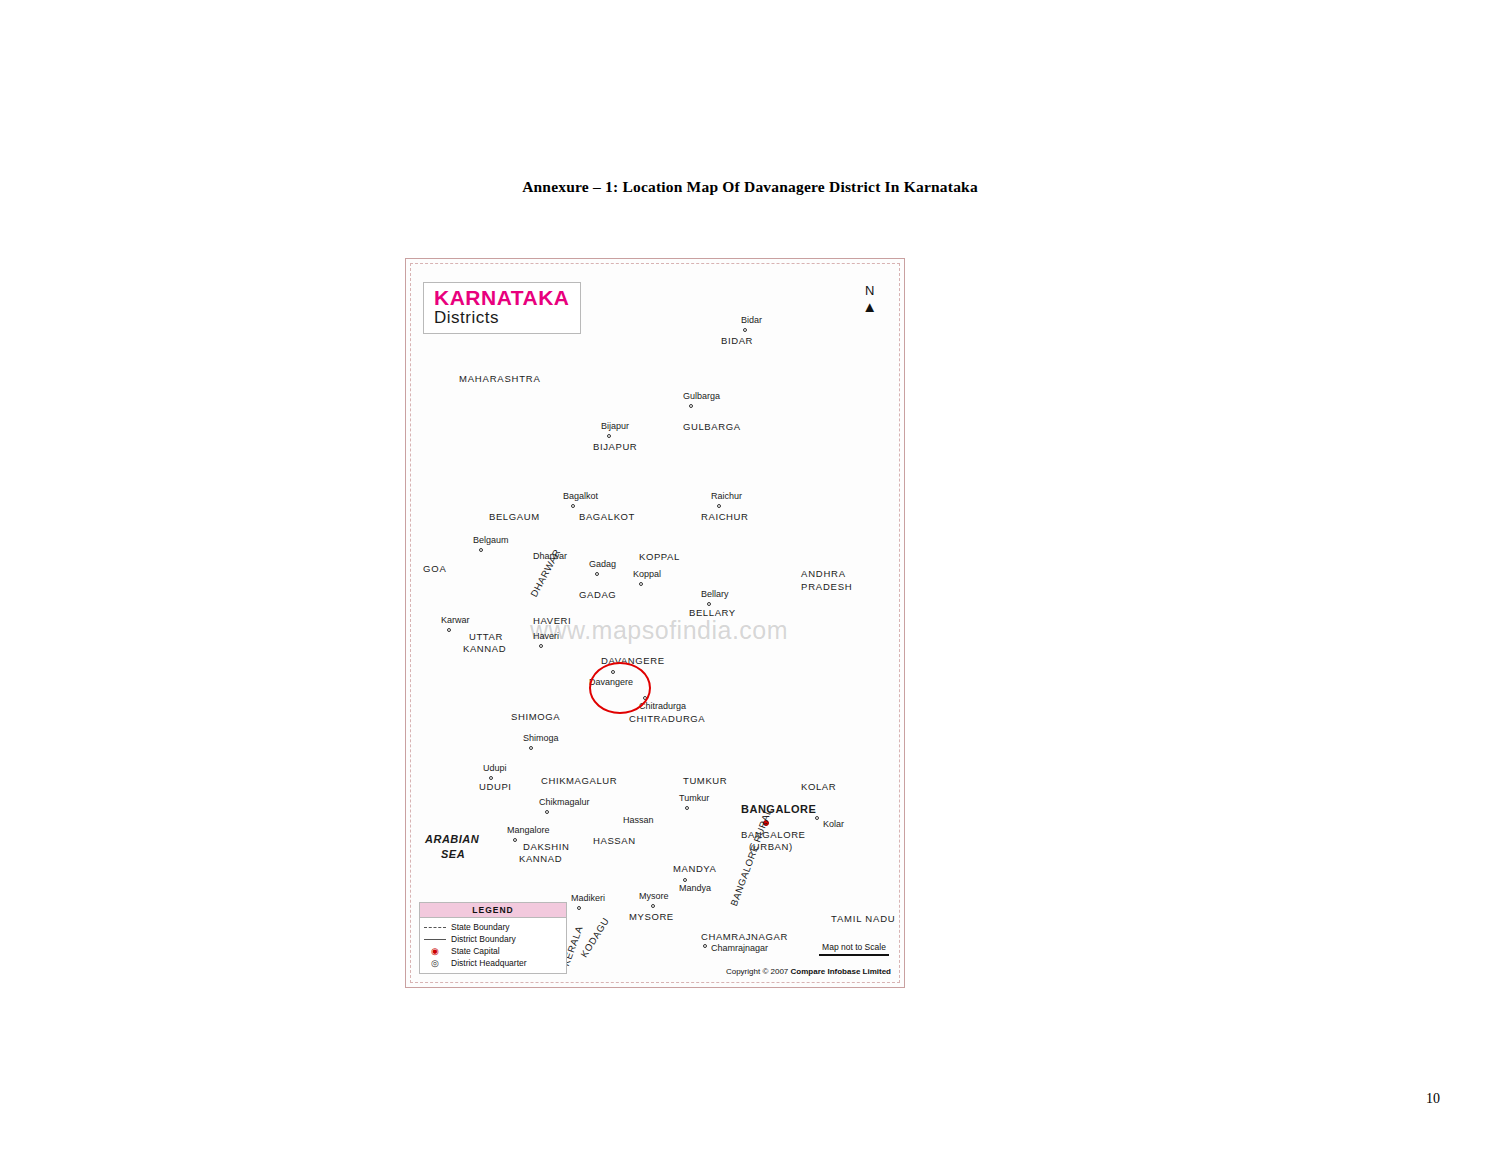Annexure – 1: Location Map Of Davanagere District In Karnataka
KARNATAKA
Districts
N▲
www.mapsofindia.com
MAHARASHTRA ANDHRA PRADESH GOA TAMIL NADU KERALA ARABIAN SEA Bidar BIDAR Gulbarga GULBARGA Bijapur BIJAPUR Bagalkot BAGALKOT BELGAUM Belgaum Raichur RAICHUR Dharwar DHARWAR Gadag GADAG KOPPAL Koppal Bellary BELLARY Karwar UTTAR KANNAD HAVERI Haveri DAVANGERE Davangere Chitradurga CHITRADURGA SHIMOGA Shimoga Udupi UDUPI CHIKMAGALUR Chikmagalur TUMKUR Tumkur KOLAR Kolar Hassan HASSAN Mangalore DAKSHIN KANNAD BANGALORE BANGALORE (URBAN) BANGALORE RURAL MANDYA Mandya Madikeri KODAGU Mysore MYSORE CHAMRAJNAGAR Chamrajnagar
LEGEND
State Boundary
District Boundary
◉State Capital
◎District Headquarter
Map not to Scale
Copyright © 2007 Compare Infobase Limited
10